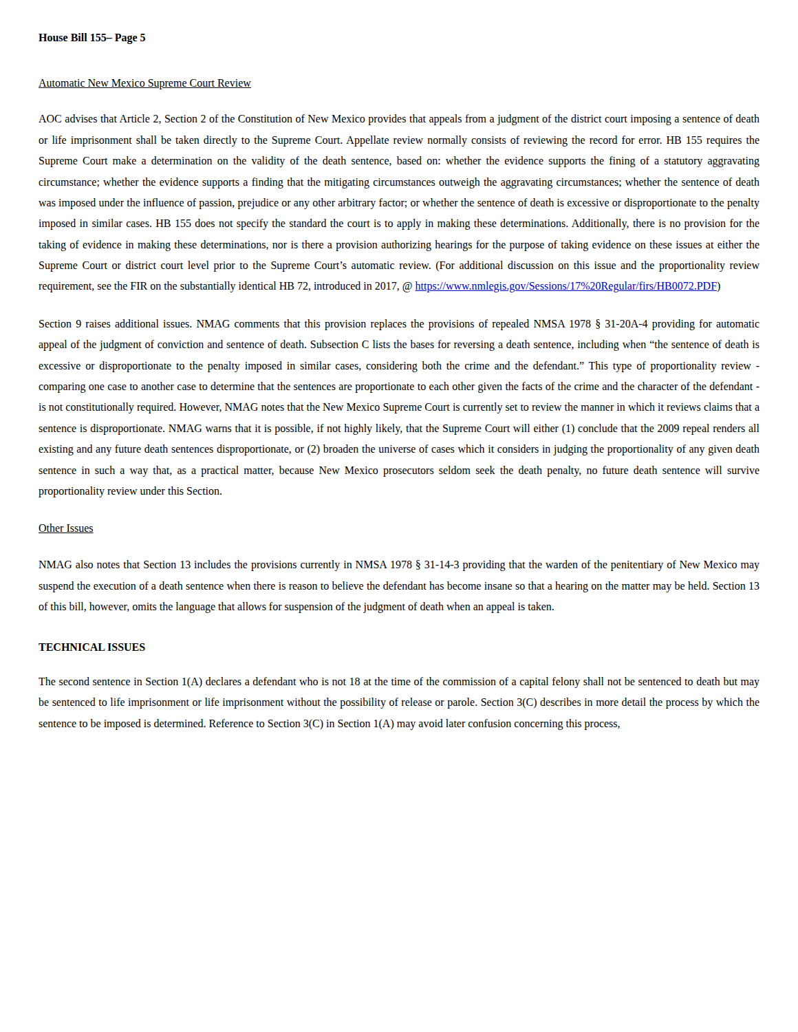House Bill 155– Page 5
Automatic New Mexico Supreme Court Review
AOC advises that Article 2, Section 2 of the Constitution of New Mexico provides that appeals from a judgment of the district court imposing a sentence of death or life imprisonment shall be taken directly to the Supreme Court. Appellate review normally consists of reviewing the record for error. HB 155 requires the Supreme Court make a determination on the validity of the death sentence, based on: whether the evidence supports the fining of a statutory aggravating circumstance; whether the evidence supports a finding that the mitigating circumstances outweigh the aggravating circumstances; whether the sentence of death was imposed under the influence of passion, prejudice or any other arbitrary factor; or whether the sentence of death is excessive or disproportionate to the penalty imposed in similar cases. HB 155 does not specify the standard the court is to apply in making these determinations. Additionally, there is no provision for the taking of evidence in making these determinations, nor is there a provision authorizing hearings for the purpose of taking evidence on these issues at either the Supreme Court or district court level prior to the Supreme Court’s automatic review. (For additional discussion on this issue and the proportionality review requirement, see the FIR on the substantially identical HB 72, introduced in 2017, @ https://www.nmlegis.gov/Sessions/17%20Regular/firs/HB0072.PDF)
Section 9 raises additional issues. NMAG comments that this provision replaces the provisions of repealed NMSA 1978 § 31-20A-4 providing for automatic appeal of the judgment of conviction and sentence of death. Subsection C lists the bases for reversing a death sentence, including when “the sentence of death is excessive or disproportionate to the penalty imposed in similar cases, considering both the crime and the defendant.” This type of proportionality review - comparing one case to another case to determine that the sentences are proportionate to each other given the facts of the crime and the character of the defendant - is not constitutionally required. However, NMAG notes that the New Mexico Supreme Court is currently set to review the manner in which it reviews claims that a sentence is disproportionate. NMAG warns that it is possible, if not highly likely, that the Supreme Court will either (1) conclude that the 2009 repeal renders all existing and any future death sentences disproportionate, or (2) broaden the universe of cases which it considers in judging the proportionality of any given death sentence in such a way that, as a practical matter, because New Mexico prosecutors seldom seek the death penalty, no future death sentence will survive proportionality review under this Section.
Other Issues
NMAG also notes that Section 13 includes the provisions currently in NMSA 1978 § 31-14-3 providing that the warden of the penitentiary of New Mexico may suspend the execution of a death sentence when there is reason to believe the defendant has become insane so that a hearing on the matter may be held. Section 13 of this bill, however, omits the language that allows for suspension of the judgment of death when an appeal is taken.
TECHNICAL ISSUES
The second sentence in Section 1(A) declares a defendant who is not 18 at the time of the commission of a capital felony shall not be sentenced to death but may be sentenced to life imprisonment or life imprisonment without the possibility of release or parole. Section 3(C) describes in more detail the process by which the sentence to be imposed is determined. Reference to Section 3(C) in Section 1(A) may avoid later confusion concerning this process,